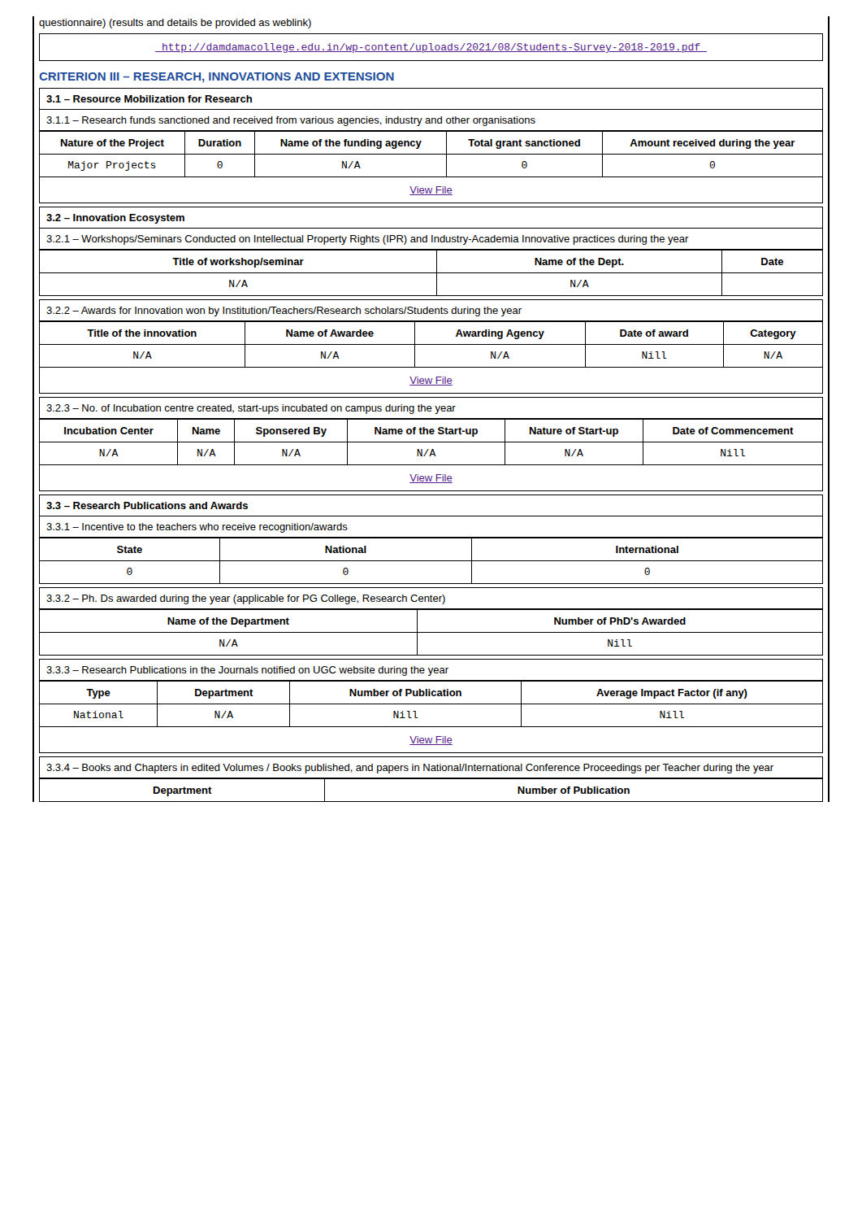questionnaire) (results and details be provided as weblink)
| http://damdamacollege.edu.in/wp-content/uploads/2021/08/Students-Survey-2018-2019.pdf |
CRITERION III – RESEARCH, INNOVATIONS AND EXTENSION
3.1 – Resource Mobilization for Research
3.1.1 – Research funds sanctioned and received from various agencies, industry and other organisations
| Nature of the Project | Duration | Name of the funding agency | Total grant sanctioned | Amount received during the year |
| --- | --- | --- | --- | --- |
| Major Projects | 0 | N/A | 0 | 0 |
| View File |
3.2 – Innovation Ecosystem
3.2.1 – Workshops/Seminars Conducted on Intellectual Property Rights (IPR) and Industry-Academia Innovative practices during the year
| Title of workshop/seminar | Name of the Dept. | Date |
| --- | --- | --- |
| N/A | N/A | |
3.2.2 – Awards for Innovation won by Institution/Teachers/Research scholars/Students during the year
| Title of the innovation | Name of Awardee | Awarding Agency | Date of award | Category |
| --- | --- | --- | --- | --- |
| N/A | N/A | N/A | Nill | N/A |
| View File |
3.2.3 – No. of Incubation centre created, start-ups incubated on campus during the year
| Incubation Center | Name | Sponsered By | Name of the Start-up | Nature of Start-up | Date of Commencement |
| --- | --- | --- | --- | --- | --- |
| N/A | N/A | N/A | N/A | N/A | Nill |
| View File |
3.3 – Research Publications and Awards
3.3.1 – Incentive to the teachers who receive recognition/awards
| State | National | International |
| --- | --- | --- |
| 0 | 0 | 0 |
3.3.2 – Ph. Ds awarded during the year (applicable for PG College, Research Center)
| Name of the Department | Number of PhD's Awarded |
| --- | --- |
| N/A | Nill |
3.3.3 – Research Publications in the Journals notified on UGC website during the year
| Type | Department | Number of Publication | Average Impact Factor (if any) |
| --- | --- | --- | --- |
| National | N/A | Nill | Nill |
| View File |
3.3.4 – Books and Chapters in edited Volumes / Books published, and papers in National/International Conference Proceedings per Teacher during the year
| Department | Number of Publication |
| --- | --- |